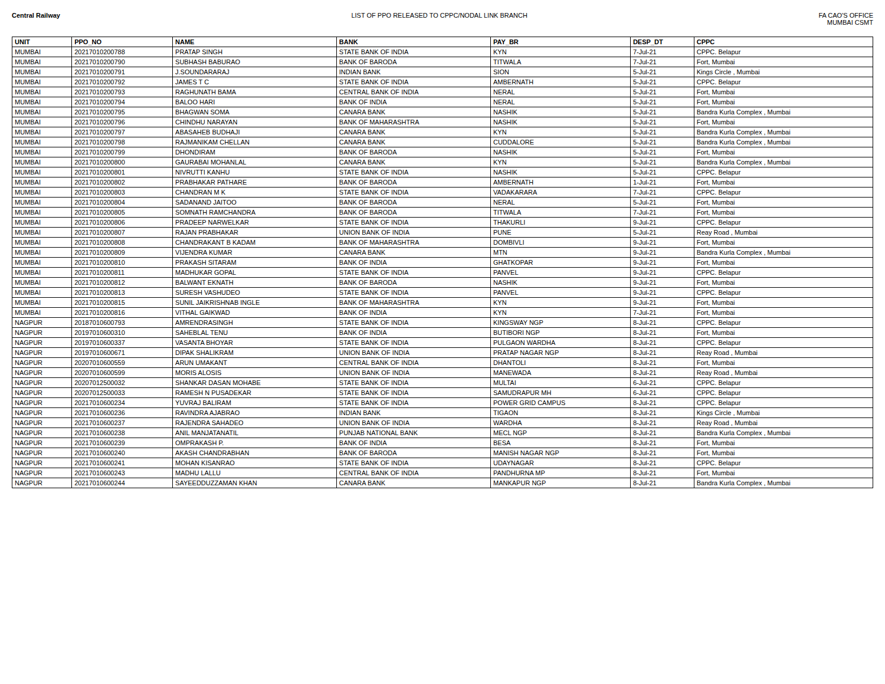Central Railway
LIST OF PPO RELEASED TO CPPC/NODAL LINK BRANCH
FA CAO'S OFFICE
MUMBAI CSMT
| UNIT | PPO_NO | NAME | BANK | PAY_BR | DESP_DT | CPPC |
| --- | --- | --- | --- | --- | --- | --- |
| MUMBAI | 20217010200788 | PRATAP SINGH | STATE BANK OF INDIA | KYN | 7-Jul-21 | CPPC. Belapur |
| MUMBAI | 20217010200790 | SUBHASH BABURAO | BANK OF BARODA | TITWALA | 7-Jul-21 | Fort, Mumbai |
| MUMBAI | 20217010200791 | J.SOUNDARARAJ | INDIAN BANK | SION | 5-Jul-21 | Kings Circle , Mumbai |
| MUMBAI | 20217010200792 | JAMES T C | STATE BANK OF INDIA | AMBERNATH | 5-Jul-21 | CPPC. Belapur |
| MUMBAI | 20217010200793 | RAGHUNATH BAMA | CENTRAL BANK OF INDIA | NERAL | 5-Jul-21 | Fort, Mumbai |
| MUMBAI | 20217010200794 | BALOO HARI | BANK OF INDIA | NERAL | 5-Jul-21 | Fort, Mumbai |
| MUMBAI | 20217010200795 | BHAGWAN SOMA | CANARA BANK | NASHIK | 5-Jul-21 | Bandra Kurla Complex , Mumbai |
| MUMBAI | 20217010200796 | CHINDHU NARAYAN | BANK OF MAHARASHTRA | NASHIK | 5-Jul-21 | Fort, Mumbai |
| MUMBAI | 20217010200797 | ABASAHEB BUDHAJI | CANARA BANK | KYN | 5-Jul-21 | Bandra Kurla Complex , Mumbai |
| MUMBAI | 20217010200798 | RAJMANIKAM CHELLAN | CANARA BANK | CUDDALORE | 5-Jul-21 | Bandra Kurla Complex , Mumbai |
| MUMBAI | 20217010200799 | DHONDIRAM | BANK OF BARODA | NASHIK | 5-Jul-21 | Fort, Mumbai |
| MUMBAI | 20217010200800 | GAURABAI MOHANLAL | CANARA BANK | KYN | 5-Jul-21 | Bandra Kurla Complex , Mumbai |
| MUMBAI | 20217010200801 | NIVRUTTI KANHU | STATE BANK OF INDIA | NASHIK | 5-Jul-21 | CPPC. Belapur |
| MUMBAI | 20217010200802 | PRABHAKAR PATHARE | BANK OF BARODA | AMBERNATH | 1-Jul-21 | Fort, Mumbai |
| MUMBAI | 20217010200803 | CHANDRAN M K | STATE BANK OF INDIA | VADAKARARA | 7-Jul-21 | CPPC. Belapur |
| MUMBAI | 20217010200804 | SADANAND JAITOO | BANK OF BARODA | NERAL | 5-Jul-21 | Fort, Mumbai |
| MUMBAI | 20217010200805 | SOMNATH RAMCHANDRA | BANK OF BARODA | TITWALA | 7-Jul-21 | Fort, Mumbai |
| MUMBAI | 20217010200806 | PRADEEP NARWELKAR | STATE BANK OF INDIA | THAKURLI | 9-Jul-21 | CPPC. Belapur |
| MUMBAI | 20217010200807 | RAJAN PRABHAKAR | UNION BANK OF INDIA | PUNE | 5-Jul-21 | Reay Road , Mumbai |
| MUMBAI | 20217010200808 | CHANDRAKANT B KADAM | BANK OF MAHARASHTRA | DOMBIVLI | 9-Jul-21 | Fort, Mumbai |
| MUMBAI | 20217010200809 | VIJENDRA KUMAR | CANARA BANK | MTN | 9-Jul-21 | Bandra Kurla Complex , Mumbai |
| MUMBAI | 20217010200810 | PRAKASH SITARAM | BANK OF INDIA | GHATKOPAR | 9-Jul-21 | Fort, Mumbai |
| MUMBAI | 20217010200811 | MADHUKAR GOPAL | STATE BANK OF INDIA | PANVEL | 9-Jul-21 | CPPC. Belapur |
| MUMBAI | 20217010200812 | BALWANT EKNATH | BANK OF BARODA | NASHIK | 9-Jul-21 | Fort, Mumbai |
| MUMBAI | 20217010200813 | SURESH VASHUDEO | STATE BANK OF INDIA | PANVEL | 9-Jul-21 | CPPC. Belapur |
| MUMBAI | 20217010200815 | SUNIL JAIKRISHNAB INGLE | BANK OF MAHARASHTRA | KYN | 9-Jul-21 | Fort, Mumbai |
| MUMBAI | 20217010200816 | VITHAL GAIKWAD | BANK OF INDIA | KYN | 7-Jul-21 | Fort, Mumbai |
| NAGPUR | 20187010600793 | AMRENDRASINGH | STATE BANK OF INDIA | KINGSWAY NGP | 8-Jul-21 | CPPC. Belapur |
| NAGPUR | 20197010600310 | SAHEBLAL TENU | BANK OF INDIA | BUTIBORI NGP | 8-Jul-21 | Fort, Mumbai |
| NAGPUR | 20197010600337 | VASANTA BHOYAR | STATE BANK OF INDIA | PULGAON WARDHA | 8-Jul-21 | CPPC. Belapur |
| NAGPUR | 20197010600671 | DIPAK SHALIKRAM | UNION BANK OF INDIA | PRATAP NAGAR NGP | 8-Jul-21 | Reay Road , Mumbai |
| NAGPUR | 20207010600559 | ARUN UMAKANT | CENTRAL BANK OF INDIA | DHANTOLI | 8-Jul-21 | Fort, Mumbai |
| NAGPUR | 20207010600599 | MORIS ALOSIS | UNION BANK OF INDIA | MANEWADA | 8-Jul-21 | Reay Road , Mumbai |
| NAGPUR | 20207012500032 | SHANKAR DASAN MOHABE | STATE BANK OF INDIA | MULTAI | 6-Jul-21 | CPPC. Belapur |
| NAGPUR | 20207012500033 | RAMESH N PUSADEKAR | STATE BANK OF INDIA | SAMUDRAPUR MH | 6-Jul-21 | CPPC. Belapur |
| NAGPUR | 20217010600234 | YUVRAJ BALIRAM | STATE BANK OF INDIA | POWER GRID CAMPUS | 8-Jul-21 | CPPC. Belapur |
| NAGPUR | 20217010600236 | RAVINDRA AJABRAO | INDIAN BANK | TIGAON | 8-Jul-21 | Kings Circle , Mumbai |
| NAGPUR | 20217010600237 | RAJENDRA SAHADEO | UNION BANK OF INDIA | WARDHA | 8-Jul-21 | Reay Road , Mumbai |
| NAGPUR | 20217010600238 | ANIL MANJATANATIL | PUNJAB NATIONAL BANK | MECL NGP | 8-Jul-21 | Bandra Kurla Complex , Mumbai |
| NAGPUR | 20217010600239 | OMPRAKASH P. | BANK OF INDIA | BESA | 8-Jul-21 | Fort, Mumbai |
| NAGPUR | 20217010600240 | AKASH CHANDRABHAN | BANK OF BARODA | MANISH NAGAR NGP | 8-Jul-21 | Fort, Mumbai |
| NAGPUR | 20217010600241 | MOHAN KISANRAO | STATE BANK OF INDIA | UDAYNAGAR | 8-Jul-21 | CPPC. Belapur |
| NAGPUR | 20217010600243 | MADHU LALLU | CENTRAL BANK OF INDIA | PANDHURNA MP | 8-Jul-21 | Fort, Mumbai |
| NAGPUR | 20217010600244 | SAYEEDDUZZAMAN KHAN | CANARA BANK | MANKAPUR NGP | 8-Jul-21 | Bandra Kurla Complex , Mumbai |